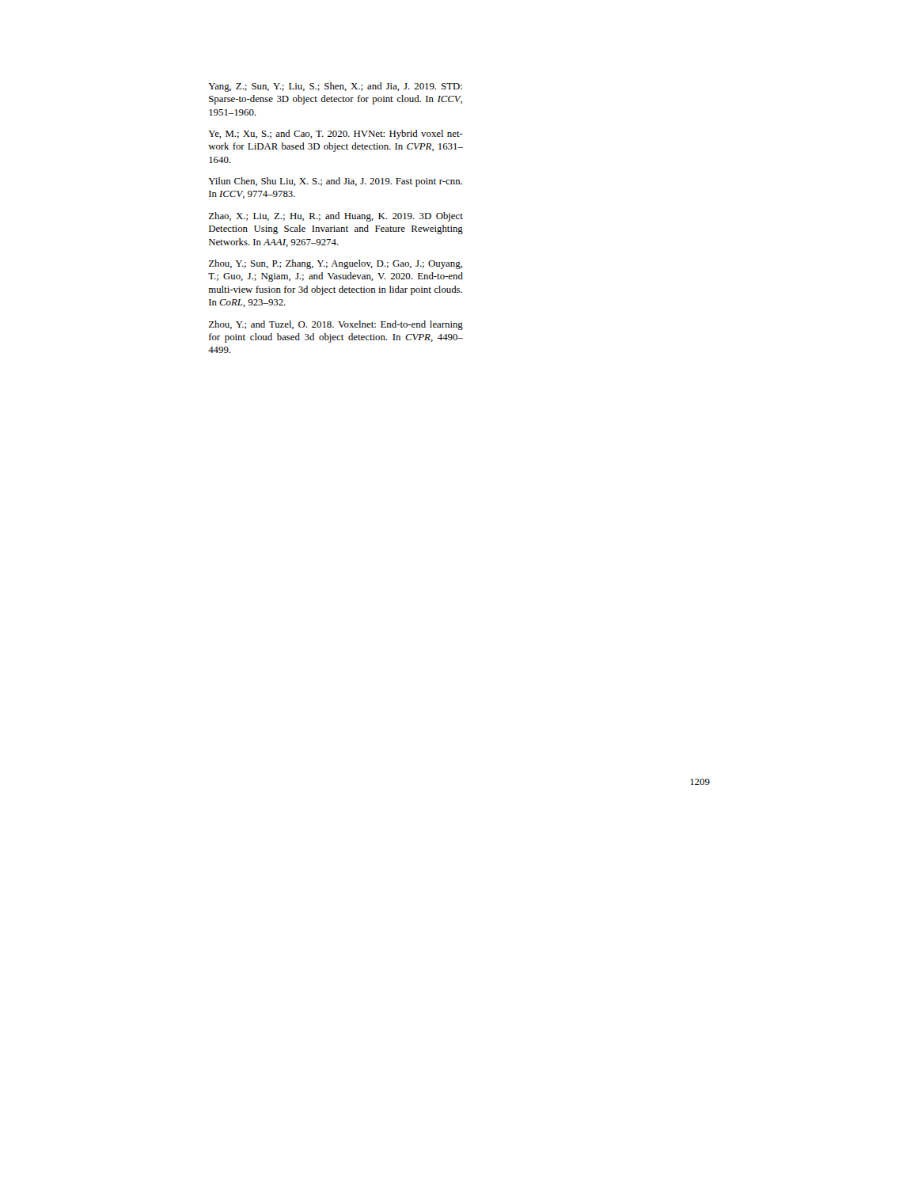Yang, Z.; Sun, Y.; Liu, S.; Shen, X.; and Jia, J. 2019. STD: Sparse-to-dense 3D object detector for point cloud. In ICCV, 1951–1960.
Ye, M.; Xu, S.; and Cao, T. 2020. HVNet: Hybrid voxel network for LiDAR based 3D object detection. In CVPR, 1631–1640.
Yilun Chen, Shu Liu, X. S.; and Jia, J. 2019. Fast point r-cnn. In ICCV, 9774–9783.
Zhao, X.; Liu, Z.; Hu, R.; and Huang, K. 2019. 3D Object Detection Using Scale Invariant and Feature Reweighting Networks. In AAAI, 9267–9274.
Zhou, Y.; Sun, P.; Zhang, Y.; Anguelov, D.; Gao, J.; Ouyang, T.; Guo, J.; Ngiam, J.; and Vasudevan, V. 2020. End-to-end multi-view fusion for 3d object detection in lidar point clouds. In CoRL, 923–932.
Zhou, Y.; and Tuzel, O. 2018. Voxelnet: End-to-end learning for point cloud based 3d object detection. In CVPR, 4490–4499.
1209